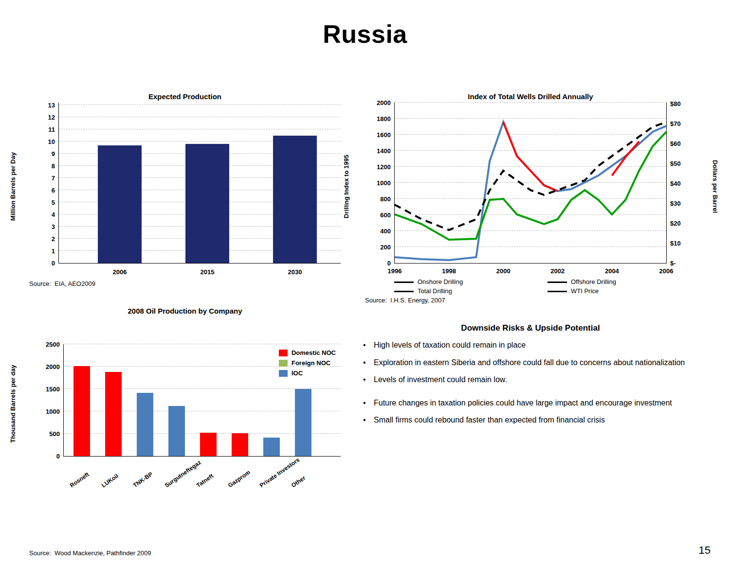Russia
Expected Production
Million Barrels per Day
0
1
2
3
4
5
6
7
8
9
10
11
12
13
2006
2015
2030
Source: EIA, AEO2009
2008 Oil Production by Company
Thousand Barrels per day
0
500
1000
1500
2000
2500
Domestic NOC
Foreign NOC
IOC
Rosneft
LUKoil
TNK-BP
Surgutneftegaz
Tatneft
Gazprom
Private Investors
Other
Index of Total Wells Drilled Annually
Drilling Index to 1995
Dollars per Barrel
0
200
400
600
800
1000
1200
1400
1600
1800
2000
$-
$10
$20
$30
$40
$50
$60
$70
$80
1996
1998
2000
2002
2004
2006
Onshore Drilling
Offshore Drilling
Total Drilling
WTI Price
Source: I.H.S. Energy, 2007
Downside Risks & Upside Potential
High levels of taxation could remain in place
Exploration in eastern Siberia and offshore could fall due to concerns about nationalization
Levels of investment could remain low.
Future changes in taxation policies could have large impact and encourage investment
Small firms could rebound faster than expected from financial crisis
Source: Wood Mackenzie, Pathfinder 2009
15